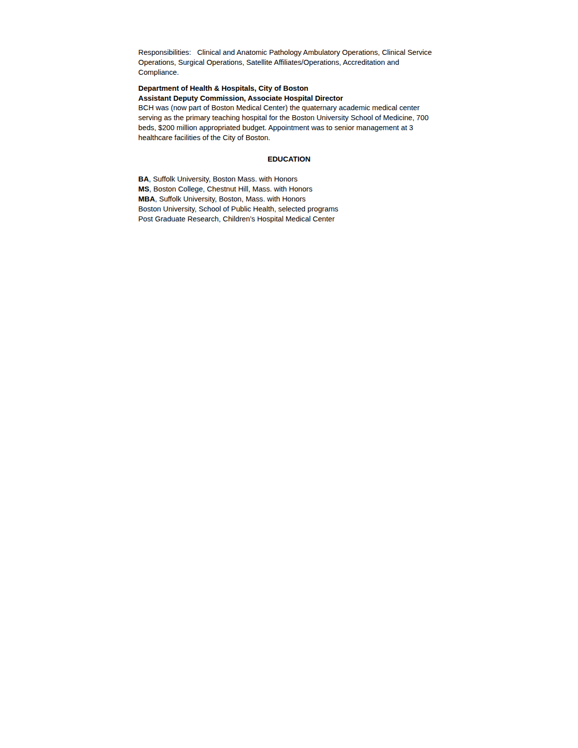Responsibilities: Clinical and Anatomic Pathology Ambulatory Operations, Clinical Service Operations, Surgical Operations, Satellite Affiliates/Operations, Accreditation and Compliance.
Department of Health & Hospitals, City of Boston
Assistant Deputy Commission, Associate Hospital Director
BCH was (now part of Boston Medical Center) the quaternary academic medical center serving as the primary teaching hospital for the Boston University School of Medicine, 700 beds, $200 million appropriated budget. Appointment was to senior management at 3 healthcare facilities of the City of Boston.
EDUCATION
BA, Suffolk University, Boston Mass. with Honors
MS, Boston College, Chestnut Hill, Mass. with Honors
MBA, Suffolk University, Boston, Mass. with Honors
Boston University, School of Public Health, selected programs
Post Graduate Research, Children’s Hospital Medical Center